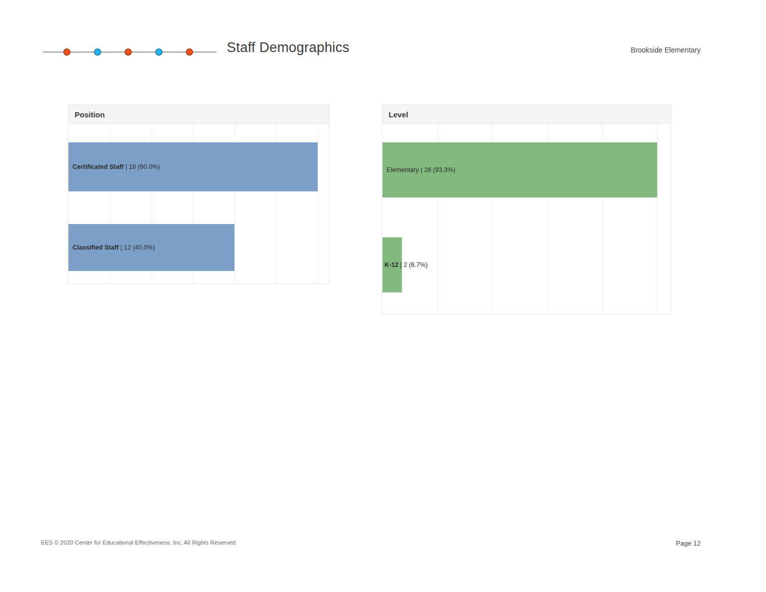Staff Demographics
Brookside Elementary
Position
Certificated Staff | 18 (60.0%)
Classified Staff | 12 (40.0%)
Level
Elementary | 28 (93.3%)
K-12 | 2 (6.7%)
EES © 2020 Center for Educational Effectiveness, Inc. All Rights Reserved.
Page 12